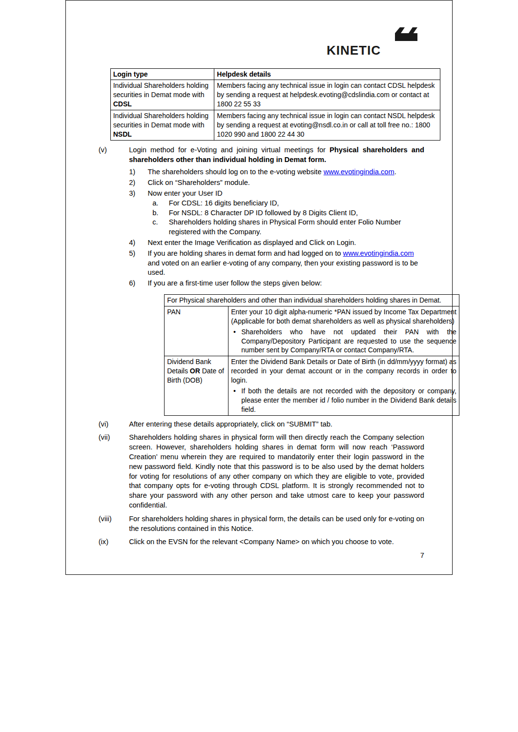KINETIC
| Login type | Helpdesk details |
| --- | --- |
| Individual Shareholders holding securities in Demat mode with CDSL | Members facing any technical issue in login can contact CDSL helpdesk by sending a request at helpdesk.evoting@cdslindia.com or contact at 1800 22 55 33 |
| Individual Shareholders holding securities in Demat mode with NSDL | Members facing any technical issue in login can contact NSDL helpdesk by sending a request at evoting@nsdl.co.in or call at toll free no.: 1800 1020 990 and 1800 22 44 30 |
(v)
Login method for e-Voting and joining virtual meetings for Physical shareholders and shareholders other than individual holding in Demat form.
1) The shareholders should log on to the e-voting website www.evotingindia.com.
2) Click on “Shareholders” module.
3) Now enter your User ID
a. For CDSL: 16 digits beneficiary ID,
b. For NSDL: 8 Character DP ID followed by 8 Digits Client ID,
c. Shareholders holding shares in Physical Form should enter Folio Number registered with the Company.
4) Next enter the Image Verification as displayed and Click on Login.
5) If you are holding shares in demat form and had logged on to www.evotingindia.com and voted on an earlier e-voting of any company, then your existing password is to be used.
6) If you are a first-time user follow the steps given below:
| For Physical shareholders and other than individual shareholders holding shares in Demat. |
| PAN | Enter your 10 digit alpha-numeric *PAN issued by Income Tax Department (Applicable for both demat shareholders as well as physical shareholders) Shareholders who have not updated their PAN with the Company/Depository Participant are requested to use the sequence number sent by Company/RTA or contact Company/RTA. |
| Dividend Bank Details OR Date of Birth (DOB) | Enter the Dividend Bank Details or Date of Birth (in dd/mm/yyyy format) as recorded in your demat account or in the company records in order to login. If both the details are not recorded with the depository or company, please enter the member id / folio number in the Dividend Bank details field. |
(vi)
After entering these details appropriately, click on “SUBMIT” tab.
(vii)
Shareholders holding shares in physical form will then directly reach the Company selection screen. However, shareholders holding shares in demat form will now reach ‘Password Creation’ menu wherein they are required to mandatorily enter their login password in the new password field. Kindly note that this password is to be also used by the demat holders for voting for resolutions of any other company on which they are eligible to vote, provided that company opts for e-voting through CDSL platform. It is strongly recommended not to share your password with any other person and take utmost care to keep your password confidential.
(viii)
For shareholders holding shares in physical form, the details can be used only for e-voting on the resolutions contained in this Notice.
(ix)
Click on the EVSN for the relevant <Company Name> on which you choose to vote.
7